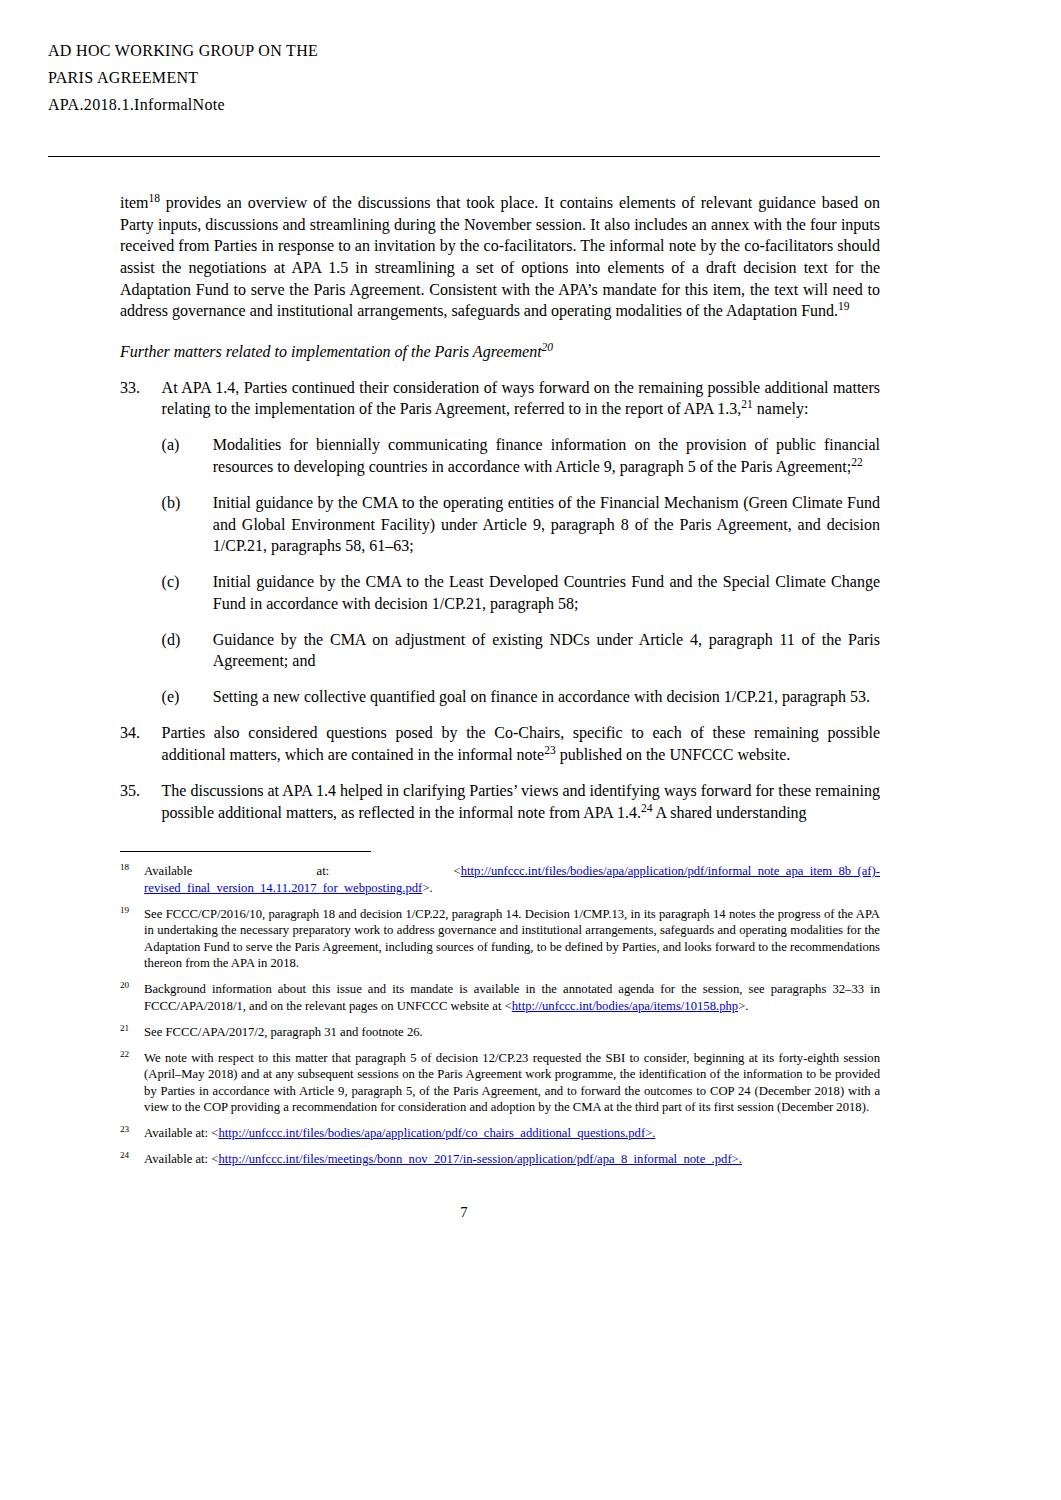AD HOC WORKING GROUP ON THE
PARIS AGREEMENT
APA.2018.1.InformalNote
item18 provides an overview of the discussions that took place. It contains elements of relevant guidance based on Party inputs, discussions and streamlining during the November session. It also includes an annex with the four inputs received from Parties in response to an invitation by the co-facilitators. The informal note by the co-facilitators should assist the negotiations at APA 1.5 in streamlining a set of options into elements of a draft decision text for the Adaptation Fund to serve the Paris Agreement. Consistent with the APA’s mandate for this item, the text will need to address governance and institutional arrangements, safeguards and operating modalities of the Adaptation Fund.19
Further matters related to implementation of the Paris Agreement20
33.
At APA 1.4, Parties continued their consideration of ways forward on the remaining possible additional matters relating to the implementation of the Paris Agreement, referred to in the report of APA 1.3,21 namely:
(a)
Modalities for biennially communicating finance information on the provision of public financial resources to developing countries in accordance with Article 9, paragraph 5 of the Paris Agreement;22
(b)
Initial guidance by the CMA to the operating entities of the Financial Mechanism (Green Climate Fund and Global Environment Facility) under Article 9, paragraph 8 of the Paris Agreement, and decision 1/CP.21, paragraphs 58, 61–63;
(c)
Initial guidance by the CMA to the Least Developed Countries Fund and the Special Climate Change Fund in accordance with decision 1/CP.21, paragraph 58;
(d)
Guidance by the CMA on adjustment of existing NDCs under Article 4, paragraph 11 of the Paris Agreement; and
(e)
Setting a new collective quantified goal on finance in accordance with decision 1/CP.21, paragraph 53.
34.
Parties also considered questions posed by the Co-Chairs, specific to each of these remaining possible additional matters, which are contained in the informal note23 published on the UNFCCC website.
35.
The discussions at APA 1.4 helped in clarifying Parties’ views and identifying ways forward for these remaining possible additional matters, as reflected in the informal note from APA 1.4.24 A shared understanding
18
Available at: <http://unfccc.int/files/bodies/apa/application/pdf/informal_note_apa_item_8b_(af)-revised_final_version_14.11.2017_for_webposting.pdf>.
19
See FCCC/CP/2016/10, paragraph 18 and decision 1/CP.22, paragraph 14. Decision 1/CMP.13, in its paragraph 14 notes the progress of the APA in undertaking the necessary preparatory work to address governance and institutional arrangements, safeguards and operating modalities for the Adaptation Fund to serve the Paris Agreement, including sources of funding, to be defined by Parties, and looks forward to the recommendations thereon from the APA in 2018.
20
Background information about this issue and its mandate is available in the annotated agenda for the session, see paragraphs 32–33 in FCCC/APA/2018/1, and on the relevant pages on UNFCCC website at <http://unfccc.int/bodies/apa/items/10158.php>.
21
See FCCC/APA/2017/2, paragraph 31 and footnote 26.
22
We note with respect to this matter that paragraph 5 of decision 12/CP.23 requested the SBI to consider, beginning at its forty-eighth session (April–May 2018) and at any subsequent sessions on the Paris Agreement work programme, the identification of the information to be provided by Parties in accordance with Article 9, paragraph 5, of the Paris Agreement, and to forward the outcomes to COP 24 (December 2018) with a view to the COP providing a recommendation for consideration and adoption by the CMA at the third part of its first session (December 2018).
23
Available at: <http://unfccc.int/files/bodies/apa/application/pdf/co_chairs_additional_questions.pdf>.
24
Available at: <http://unfccc.int/files/meetings/bonn_nov_2017/in-session/application/pdf/apa_8_informal_note_.pdf>.
7